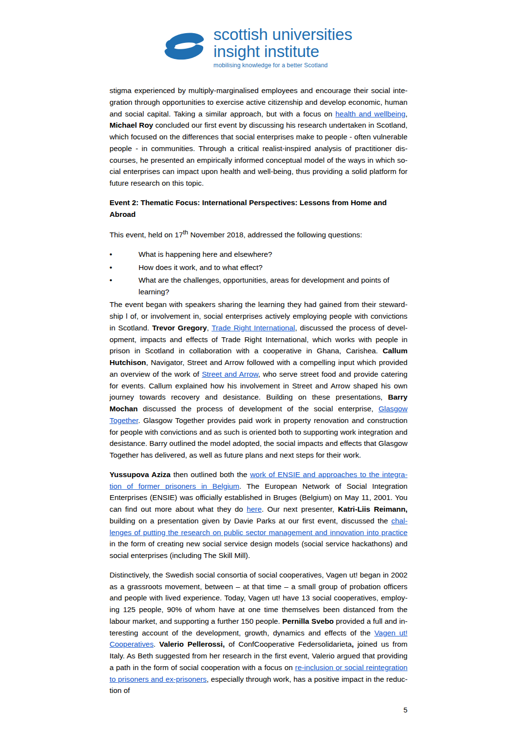scottish universities
insight institute
mobilising knowledge for a better Scotland
stigma experienced by multiply-marginalised employees and encourage their social integration through opportunities to exercise active citizenship and develop economic, human and social capital. Taking a similar approach, but with a focus on health and wellbeing, Michael Roy concluded our first event by discussing his research undertaken in Scotland, which focused on the differences that social enterprises make to people - often vulnerable people - in communities. Through a critical realist-inspired analysis of practitioner discourses, he presented an empirically informed conceptual model of the ways in which social enterprises can impact upon health and well-being, thus providing a solid platform for future research on this topic.
Event 2: Thematic Focus: International Perspectives: Lessons from Home and Abroad
This event, held on 17th November 2018, addressed the following questions:
•What is happening here and elsewhere?
•How does it work, and to what effect?
•What are the challenges, opportunities, areas for development and points of learning?
The event began with speakers sharing the learning they had gained from their stewardship l of, or involvement in, social enterprises actively employing people with convictions in Scotland. Trevor Gregory, Trade Right International, discussed the process of development, impacts and effects of Trade Right International, which works with people in prison in Scotland in collaboration with a cooperative in Ghana, Carishea. Callum Hutchison, Navigator, Street and Arrow followed with a compelling input which provided an overview of the work of Street and Arrow, who serve street food and provide catering for events. Callum explained how his involvement in Street and Arrow shaped his own journey towards recovery and desistance. Building on these presentations, Barry Mochan discussed the process of development of the social enterprise, Glasgow Together. Glasgow Together provides paid work in property renovation and construction for people with convictions and as such is oriented both to supporting work integration and desistance. Barry outlined the model adopted, the social impacts and effects that Glasgow Together has delivered, as well as future plans and next steps for their work.
Yussupova Aziza then outlined both the work of ENSIE and approaches to the integration of former prisoners in Belgium. The European Network of Social Integration Enterprises (ENSIE) was officially established in Bruges (Belgium) on May 11, 2001. You can find out more about what they do here. Our next presenter, Katri-Liis Reimann, building on a presentation given by Davie Parks at our first event, discussed the challenges of putting the research on public sector management and innovation into practice in the form of creating new social service design models (social service hackathons) and social enterprises (including The Skill Mill).
Distinctively, the Swedish social consortia of social cooperatives, Vagen ut! began in 2002 as a grassroots movement, between – at that time – a small group of probation officers and people with lived experience. Today, Vagen ut! have 13 social cooperatives, employing 125 people, 90% of whom have at one time themselves been distanced from the labour market, and supporting a further 150 people. Pernilla Svebo provided a full and interesting account of the development, growth, dynamics and effects of the Vagen ut! Cooperatives. Valerio Pellerossi, of ConfCooperative Federsolidarieta, joined us from Italy. As Beth suggested from her research in the first event, Valerio argued that providing a path in the form of social cooperation with a focus on re-inclusion or social reintegration to prisoners and ex-prisoners, especially through work, has a positive impact in the reduction of
5